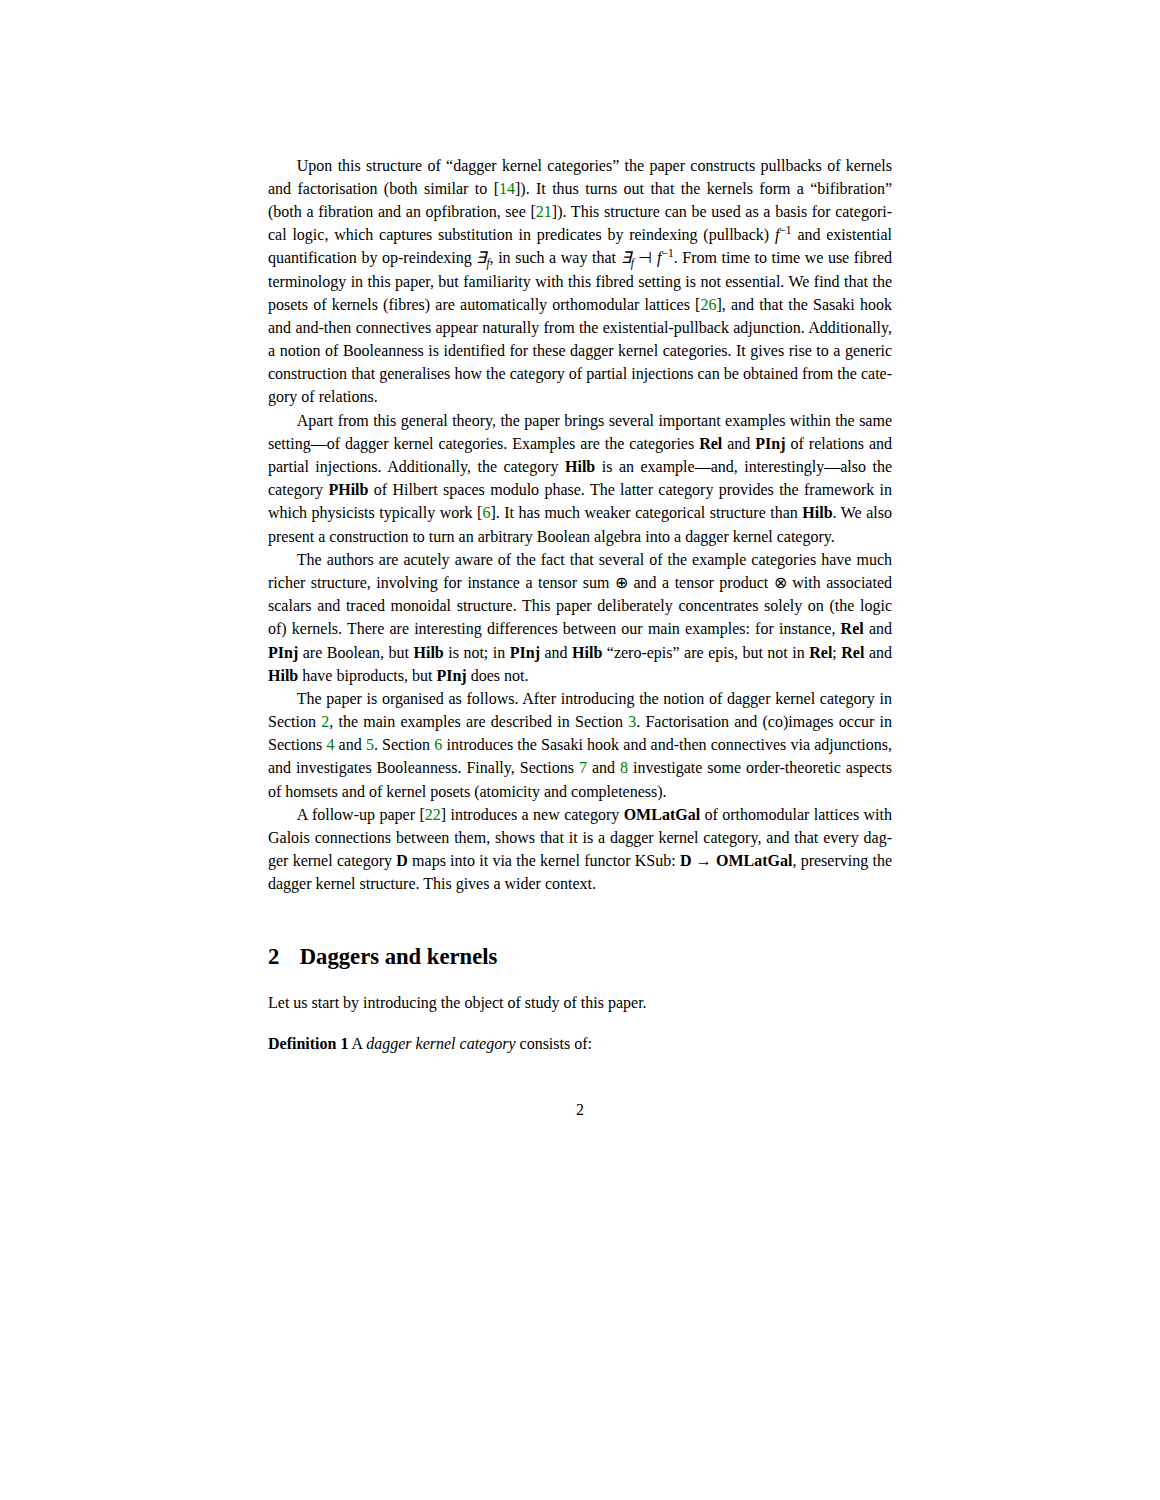Upon this structure of “dagger kernel categories” the paper constructs pullbacks of kernels and factorisation (both similar to [14]). It thus turns out that the kernels form a “bifibration” (both a fibration and an opfibration, see [21]). This structure can be used as a basis for categorical logic, which captures substitution in predicates by reindexing (pullback) f−1 and existential quantification by op-reindexing ∃f, in such a way that ∃f ⊣ f−1. From time to time we use fibred terminology in this paper, but familiarity with this fibred setting is not essential. We find that the posets of kernels (fibres) are automatically orthomodular lattices [26], and that the Sasaki hook and and-then connectives appear naturally from the existential-pullback adjunction. Additionally, a notion of Booleanness is identified for these dagger kernel categories. It gives rise to a generic construction that generalises how the category of partial injections can be obtained from the category of relations.
Apart from this general theory, the paper brings several important examples within the same setting—of dagger kernel categories. Examples are the categories Rel and PInj of relations and partial injections. Additionally, the category Hilb is an example—and, interestingly—also the category PHilb of Hilbert spaces modulo phase. The latter category provides the framework in which physicists typically work [6]. It has much weaker categorical structure than Hilb. We also present a construction to turn an arbitrary Boolean algebra into a dagger kernel category.
The authors are acutely aware of the fact that several of the example categories have much richer structure, involving for instance a tensor sum ⊕ and a tensor product ⊗ with associated scalars and traced monoidal structure. This paper deliberately concentrates solely on (the logic of) kernels. There are interesting differences between our main examples: for instance, Rel and PInj are Boolean, but Hilb is not; in PInj and Hilb “zero-epis” are epis, but not in Rel; Rel and Hilb have biproducts, but PInj does not.
The paper is organised as follows. After introducing the notion of dagger kernel category in Section 2, the main examples are described in Section 3. Factorisation and (co)images occur in Sections 4 and 5. Section 6 introduces the Sasaki hook and and-then connectives via adjunctions, and investigates Booleanness. Finally, Sections 7 and 8 investigate some order-theoretic aspects of homsets and of kernel posets (atomicity and completeness).
A follow-up paper [22] introduces a new category OMLatGal of orthomodular lattices with Galois connections between them, shows that it is a dagger kernel category, and that every dagger kernel category D maps into it via the kernel functor KSub: D → OMLatGal, preserving the dagger kernel structure. This gives a wider context.
2 Daggers and kernels
Let us start by introducing the object of study of this paper.
Definition 1 A dagger kernel category consists of:
2